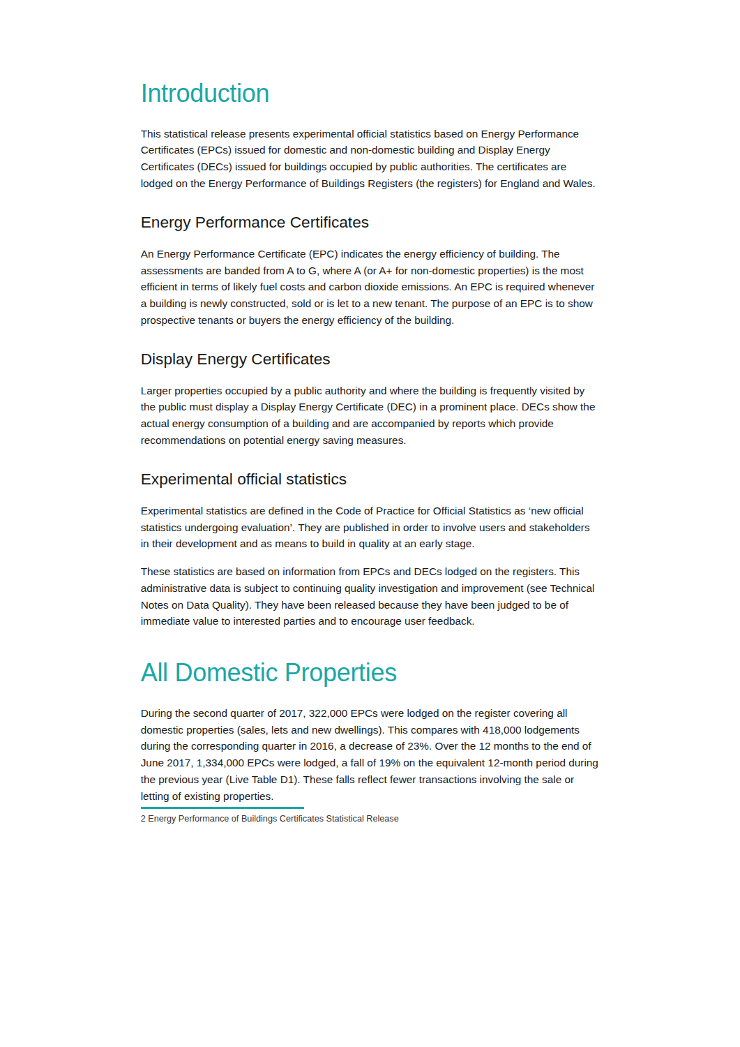Introduction
This statistical release presents experimental official statistics based on Energy Performance Certificates (EPCs) issued for domestic and non-domestic building and Display Energy Certificates (DECs) issued for buildings occupied by public authorities. The certificates are lodged on the Energy Performance of Buildings Registers (the registers) for England and Wales.
Energy Performance Certificates
An Energy Performance Certificate (EPC) indicates the energy efficiency of building. The assessments are banded from A to G, where A (or A+ for non-domestic properties) is the most efficient in terms of likely fuel costs and carbon dioxide emissions. An EPC is required whenever a building is newly constructed, sold or is let to a new tenant. The purpose of an EPC is to show prospective tenants or buyers the energy efficiency of the building.
Display Energy Certificates
Larger properties occupied by a public authority and where the building is frequently visited by the public must display a Display Energy Certificate (DEC) in a prominent place. DECs show the actual energy consumption of a building and are accompanied by reports which provide recommendations on potential energy saving measures.
Experimental official statistics
Experimental statistics are defined in the Code of Practice for Official Statistics as ‘new official statistics undergoing evaluation’. They are published in order to involve users and stakeholders in their development and as means to build in quality at an early stage.
These statistics are based on information from EPCs and DECs lodged on the registers. This administrative data is subject to continuing quality investigation and improvement (see Technical Notes on Data Quality). They have been released because they have been judged to be of immediate value to interested parties and to encourage user feedback.
All Domestic Properties
During the second quarter of 2017, 322,000 EPCs were lodged on the register covering all domestic properties (sales, lets and new dwellings). This compares with 418,000 lodgements during the corresponding quarter in 2016, a decrease of 23%. Over the 12 months to the end of June 2017, 1,334,000 EPCs were lodged, a fall of 19% on the equivalent 12-month period during the previous year (Live Table D1). These falls reflect fewer transactions involving the sale or letting of existing properties.
2 Energy Performance of Buildings Certificates Statistical Release